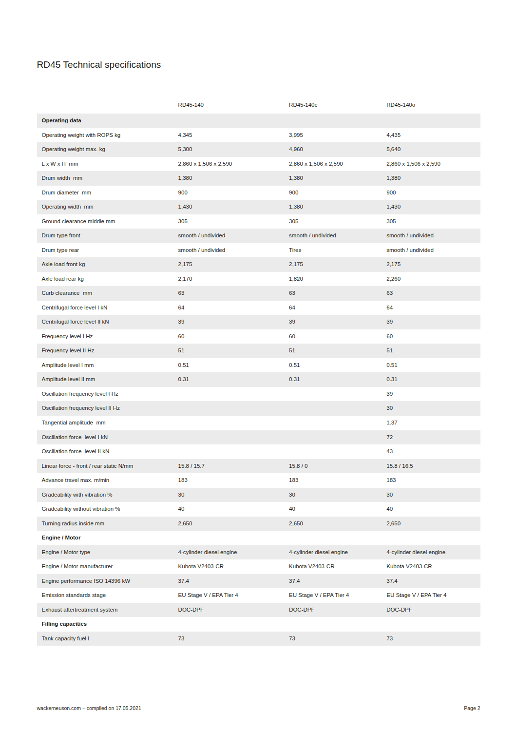RD45 Technical specifications
| | RD45-140 | RD45-140c | RD45-140o |
| --- | --- | --- | --- |
| Operating data | | | |
| Operating weight with ROPS kg | 4,345 | 3,995 | 4,435 |
| Operating weight max. kg | 5,300 | 4,960 | 5,640 |
| L x W x H mm | 2,860 x 1,506 x 2,590 | 2,860 x 1,506 x 2,590 | 2,860 x 1,506 x 2,590 |
| Drum width mm | 1,380 | 1,380 | 1,380 |
| Drum diameter mm | 900 | 900 | 900 |
| Operating width mm | 1,430 | 1,380 | 1,430 |
| Ground clearance middle mm | 305 | 305 | 305 |
| Drum type front | smooth / undivided | smooth / undivided | smooth / undivided |
| Drum type rear | smooth / undivided | Tires | smooth / undivided |
| Axle load front kg | 2,175 | 2,175 | 2,175 |
| Axle load rear kg | 2,170 | 1,820 | 2,260 |
| Curb clearance mm | 63 | 63 | 63 |
| Centrifugal force level I kN | 64 | 64 | 64 |
| Centrifugal force level II kN | 39 | 39 | 39 |
| Frequency level I Hz | 60 | 60 | 60 |
| Frequency level II Hz | 51 | 51 | 51 |
| Amplitude level I mm | 0.51 | 0.51 | 0.51 |
| Amplitude level II mm | 0.31 | 0.31 | 0.31 |
| Oscillation frequency level I Hz | | | 39 |
| Oscillation frequency level II Hz | | | 30 |
| Tangential amplitude mm | | | 1.37 |
| Oscillation force level I kN | | | 72 |
| Oscillation force level II kN | | | 43 |
| Linear force - front / rear static N/mm | 15.8 / 15.7 | 15.8 / 0 | 15.8 / 16.5 |
| Advance travel max. m/min | 183 | 183 | 183 |
| Gradeability with vibration % | 30 | 30 | 30 |
| Gradeability without vibration % | 40 | 40 | 40 |
| Turning radius inside mm | 2,650 | 2,650 | 2,650 |
| Engine / Motor | | | |
| Engine / Motor type | 4-cylinder diesel engine | 4-cylinder diesel engine | 4-cylinder diesel engine |
| Engine / Motor manufacturer | Kubota V2403-CR | Kubota V2403-CR | Kubota V2403-CR |
| Engine performance ISO 14396 kW | 37.4 | 37.4 | 37.4 |
| Emission standards stage | EU Stage V / EPA Tier 4 | EU Stage V / EPA Tier 4 | EU Stage V / EPA Tier 4 |
| Exhaust aftertreatment system | DOC-DPF | DOC-DPF | DOC-DPF |
| Filling capacities | | | |
| Tank capacity fuel l | 73 | 73 | 73 |
wackerneuson.com – compiled on 17.05.2021 Page 2